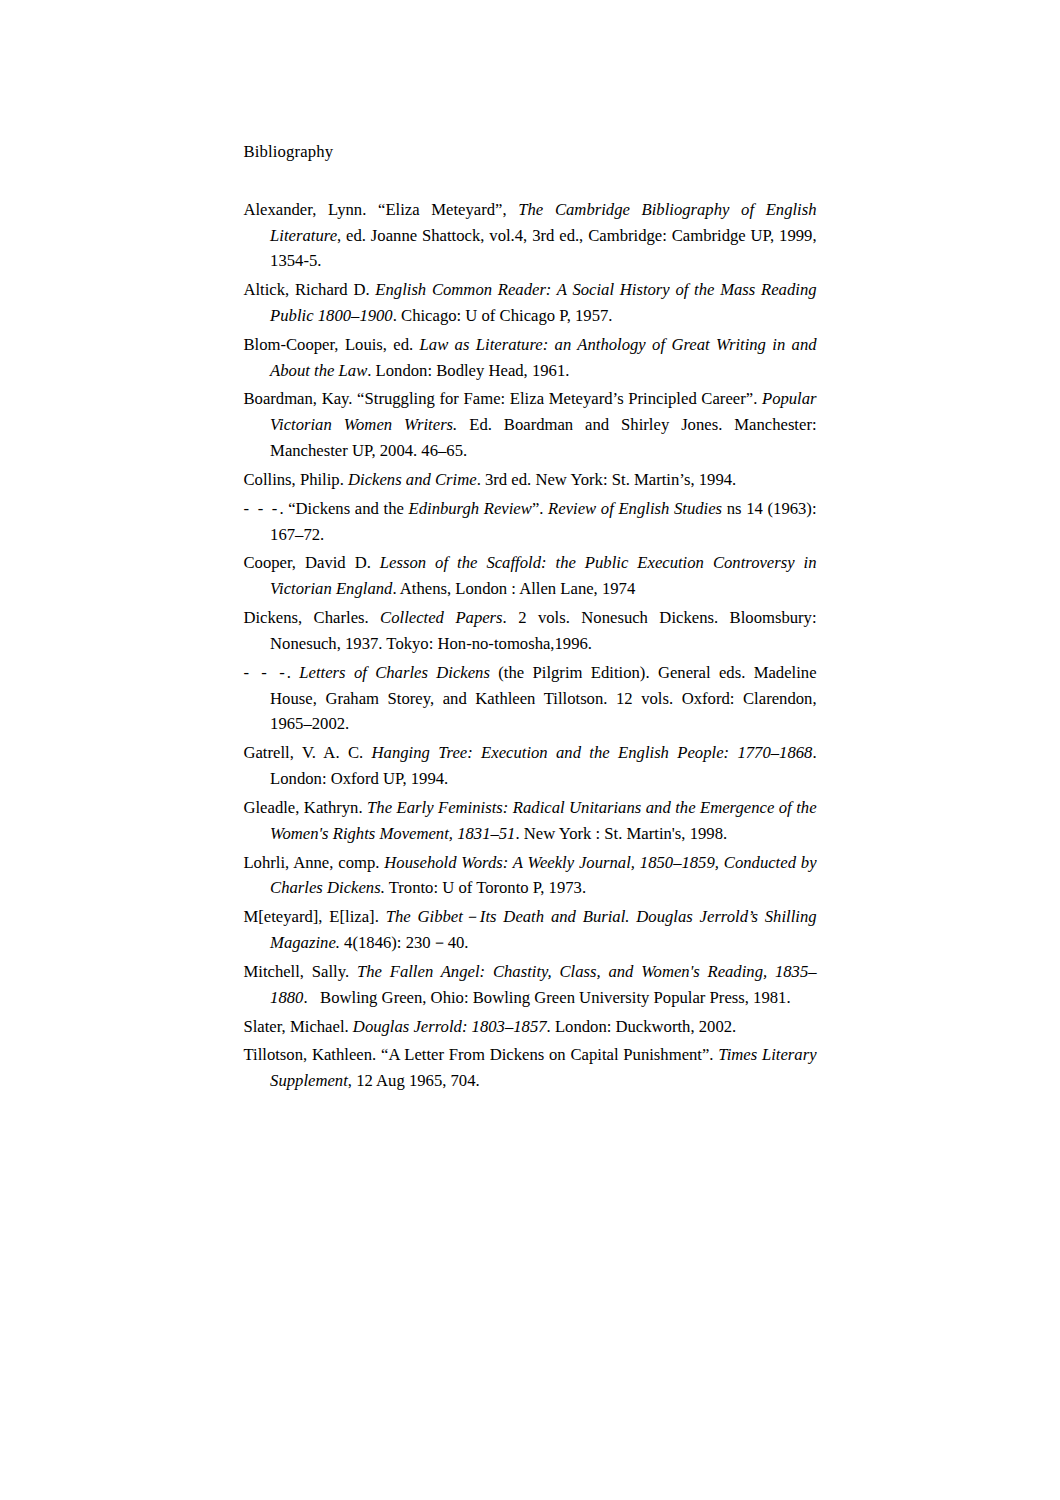Bibliography
Alexander, Lynn. “Eliza Meteyard”, The Cambridge Bibliography of English Literature, ed. Joanne Shattock, vol.4, 3rd ed., Cambridge: Cambridge UP, 1999, 1354-5.
Altick, Richard D. English Common Reader: A Social History of the Mass Reading Public 1800–1900. Chicago: U of Chicago P, 1957.
Blom-Cooper, Louis, ed. Law as Literature: an Anthology of Great Writing in and About the Law. London: Bodley Head, 1961.
Boardman, Kay. “Struggling for Fame: Eliza Meteyard’s Principled Career”. Popular Victorian Women Writers. Ed. Boardman and Shirley Jones. Manchester: Manchester UP, 2004. 46–65.
Collins, Philip. Dickens and Crime. 3rd ed. New York: St. Martin’s, 1994.
- - -. “Dickens and the Edinburgh Review”. Review of English Studies ns 14 (1963): 167–72.
Cooper, David D. Lesson of the Scaffold: the Public Execution Controversy in Victorian England. Athens, London : Allen Lane, 1974
Dickens, Charles. Collected Papers. 2 vols. Nonesuch Dickens. Bloomsbury: Nonesuch, 1937. Tokyo: Hon-no-tomosha,1996.
- - -. Letters of Charles Dickens (the Pilgrim Edition). General eds. Madeline House, Graham Storey, and Kathleen Tillotson. 12 vols. Oxford: Clarendon, 1965–2002.
Gatrell, V. A. C. Hanging Tree: Execution and the English People: 1770–1868. London: Oxford UP, 1994.
Gleadle, Kathryn. The Early Feminists: Radical Unitarians and the Emergence of the Women's Rights Movement, 1831–51. New York : St. Martin's, 1998.
Lohrli, Anne, comp. Household Words: A Weekly Journal, 1850–1859, Conducted by Charles Dickens. Tronto: U of Toronto P, 1973.
M[eteyard], E[liza]. The Gibbet－Its Death and Burial. Douglas Jerrold’s Shilling Magazine. 4(1846): 230－40.
Mitchell, Sally. The Fallen Angel: Chastity, Class, and Women's Reading, 1835–1880. Bowling Green, Ohio: Bowling Green University Popular Press, 1981.
Slater, Michael. Douglas Jerrold: 1803–1857. London: Duckworth, 2002.
Tillotson, Kathleen. “A Letter From Dickens on Capital Punishment”. Times Literary Supplement, 12 Aug 1965, 704.